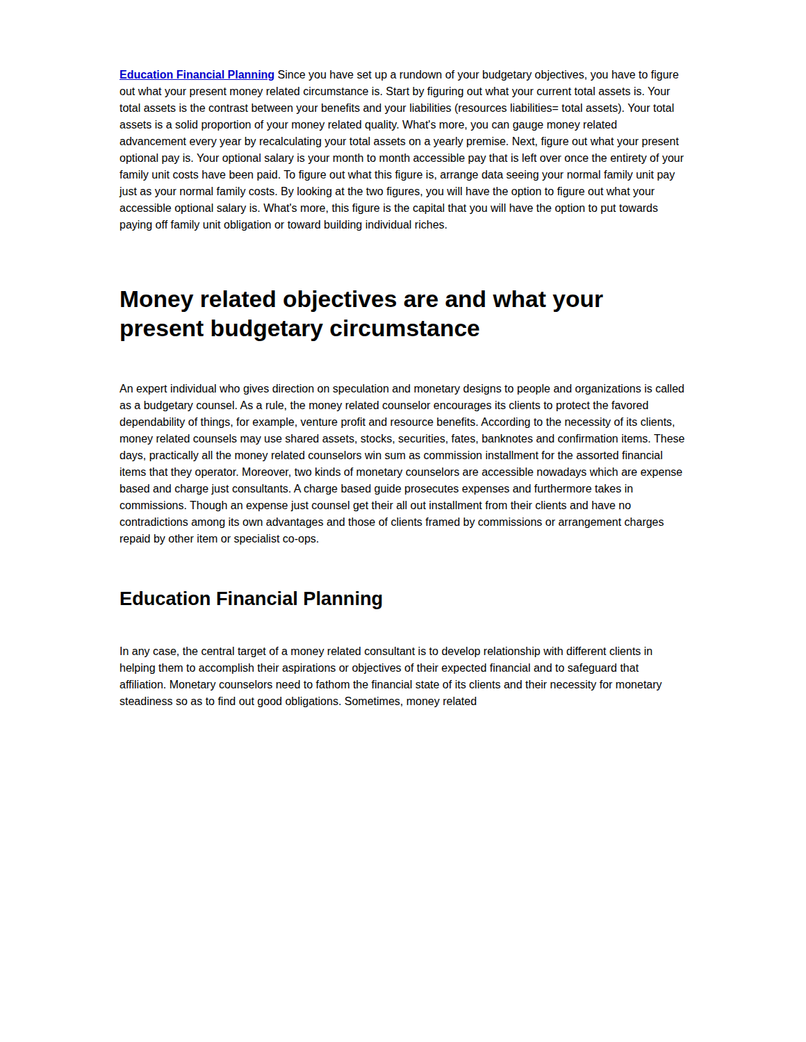Education Financial Planning Since you have set up a rundown of your budgetary objectives, you have to figure out what your present money related circumstance is. Start by figuring out what your current total assets is. Your total assets is the contrast between your benefits and your liabilities (resources liabilities= total assets). Your total assets is a solid proportion of your money related quality. What's more, you can gauge money related advancement every year by recalculating your total assets on a yearly premise. Next, figure out what your present optional pay is. Your optional salary is your month to month accessible pay that is left over once the entirety of your family unit costs have been paid. To figure out what this figure is, arrange data seeing your normal family unit pay just as your normal family costs. By looking at the two figures, you will have the option to figure out what your accessible optional salary is. What's more, this figure is the capital that you will have the option to put towards paying off family unit obligation or toward building individual riches.
Money related objectives are and what your present budgetary circumstance
An expert individual who gives direction on speculation and monetary designs to people and organizations is called as a budgetary counsel. As a rule, the money related counselor encourages its clients to protect the favored dependability of things, for example, venture profit and resource benefits. According to the necessity of its clients, money related counsels may use shared assets, stocks, securities, fates, banknotes and confirmation items. These days, practically all the money related counselors win sum as commission installment for the assorted financial items that they operator. Moreover, two kinds of monetary counselors are accessible nowadays which are expense based and charge just consultants. A charge based guide prosecutes expenses and furthermore takes in commissions. Though an expense just counsel get their all out installment from their clients and have no contradictions among its own advantages and those of clients framed by commissions or arrangement charges repaid by other item or specialist co-ops.
Education Financial Planning
In any case, the central target of a money related consultant is to develop relationship with different clients in helping them to accomplish their aspirations or objectives of their expected financial and to safeguard that affiliation. Monetary counselors need to fathom the financial state of its clients and their necessity for monetary steadiness so as to find out good obligations. Sometimes, money related